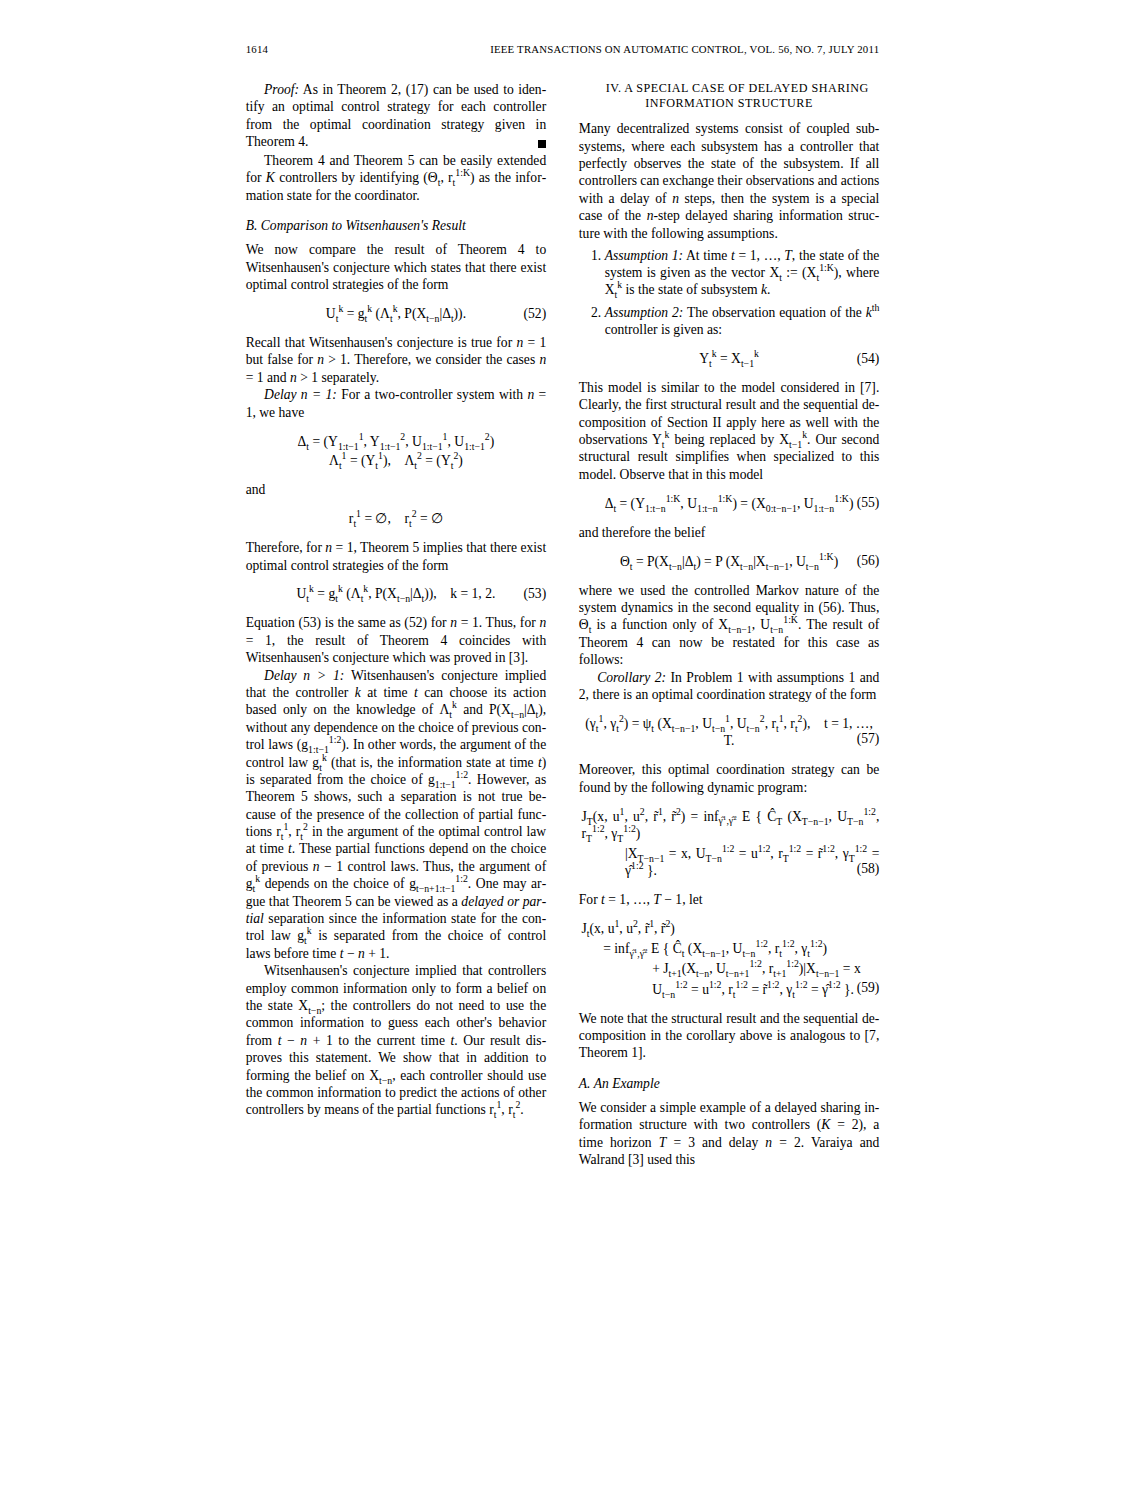1614 IEEE Transactions on Automatic Control, Vol. 56, No. 7, July 2011
Proof: As in Theorem 2, (17) can be used to identify an optimal control strategy for each controller from the optimal coordination strategy given in Theorem 4.
Theorem 4 and Theorem 5 can be easily extended for K controllers by identifying (Θt, rt1:K) as the information state for the coordinator.
B. Comparison to Witsenhausen's Result
We now compare the result of Theorem 4 to Witsenhausen's conjecture which states that there exist optimal control strategies of the form
Utk = gtk (Λtk, P(Xt−n|Δt)). (52)
Recall that Witsenhausen's conjecture is true for n = 1 but false for n > 1. Therefore, we consider the cases n = 1 and n > 1 separately.
Delay n = 1: For a two-controller system with n = 1, we have
Δt = (Y1:t−11, Y1:t−12, U1:t−11, U1:t−12) Λt1 = (Yt1), Λt2 = (Yt2)
and
rt1 = ∅, rt2 = ∅
Therefore, for n = 1, Theorem 5 implies that there exist optimal control strategies of the form
Utk = gtk (Λtk, P(Xt−n|Δt)), k = 1, 2. (53)
Equation (53) is the same as (52) for n = 1. Thus, for n = 1, the result of Theorem 4 coincides with Witsenhausen's conjecture which was proved in [3].
Delay n > 1: Witsenhausen's conjecture implied that the controller k at time t can choose its action based only on the knowledge of Λtk and P(Xt−n|Δt), without any dependence on the choice of previous control laws (g1:t−11:2). In other words, the argument of the control law gtk (that is, the information state at time t) is separated from the choice of g1:t−11:2. However, as Theorem 5 shows, such a separation is not true because of the presence of the collection of partial functions rt1, rt2 in the argument of the optimal control law at time t. These partial functions depend on the choice of previous n − 1 control laws. Thus, the argument of gtk depends on the choice of gt−n+1:t−11:2. One may argue that Theorem 5 can be viewed as a delayed or partial separation since the information state for the control law gtk is separated from the choice of control laws before time t − n + 1.
Witsenhausen's conjecture implied that controllers employ common information only to form a belief on the state Xt−n; the controllers do not need to use the common information to guess each other's behavior from t − n + 1 to the current time t. Our result disproves this statement. We show that in addition to forming the belief on Xt−n, each controller should use the common information to predict the actions of other controllers by means of the partial functions rt1, rt2.
IV. A Special Case of Delayed Sharing
Information Structure
Many decentralized systems consist of coupled subsystems, where each subsystem has a controller that perfectly observes the state of the subsystem. If all controllers can exchange their observations and actions with a delay of n steps, then the system is a special case of the n-step delayed sharing information structure with the following assumptions.
Assumption 1: At time t = 1, …, T, the state of the system is given as the vector Xt := (Xt1:K), where Xtk is the state of subsystem k.
Assumption 2: The observation equation of the kth controller is given as:
Ytk = Xt−1k (54)
This model is similar to the model considered in [7]. Clearly, the first structural result and the sequential decomposition of Section II apply here as well with the observations Ytk being replaced by Xt−1k. Our second structural result simplifies when specialized to this model. Observe that in this model
Δt = (Y1:t−n1:K, U1:t−n1:K) = (X0:t−n−1, U1:t−n1:K) (55)
and therefore the belief
Θt = P(Xt−n|Δt) = P (Xt−n|Xt−n−1, Ut−n1:K) (56)
where we used the controlled Markov nature of the system dynamics in the second equality in (56). Thus, Θt is a function only of Xt−n−1, Ut−n1:K. The result of Theorem 4 can now be restated for this case as follows:
Corollary 2: In Problem 1 with assumptions 1 and 2, there is an optimal coordination strategy of the form
(γt1, γt2) = ψt (Xt−n−1, Ut−n1, Ut−n2, rt1, rt2), t = 1, …, T. (57)
Moreover, this optimal coordination strategy can be found by the following dynamic program:
JT(x, u1, u2, r̃1, r̃2) = infγ̂1,γ̂2 E { ĈT (XT−n−1, UT−n1:2, rT1:2, γT1:2) |XT−n−1 = x, UT−n1:2 = u1:2, rT1:2 = r̃1:2, γT1:2 = γ̂1:2 }. (58)
For t = 1, …, T − 1, let
Jt(x, u1, u2, r̃1, r̃2) = infγ̂1,γ̂2 E { Ĉt (Xt−n−1, Ut−n1:2, rt1:2, γt1:2) + Jt+1(Xt−n, Ut−n+11:2, rt+11:2)|Xt−n−1 = x Ut−n1:2 = u1:2, rt1:2 = r̃1:2, γt1:2 = γ̂1:2 }. (59)
We note that the structural result and the sequential decomposition in the corollary above is analogous to [7, Theorem 1].
A. An Example
We consider a simple example of a delayed sharing information structure with two controllers (K = 2), a time horizon T = 3 and delay n = 2. Varaiya and Walrand [3] used this